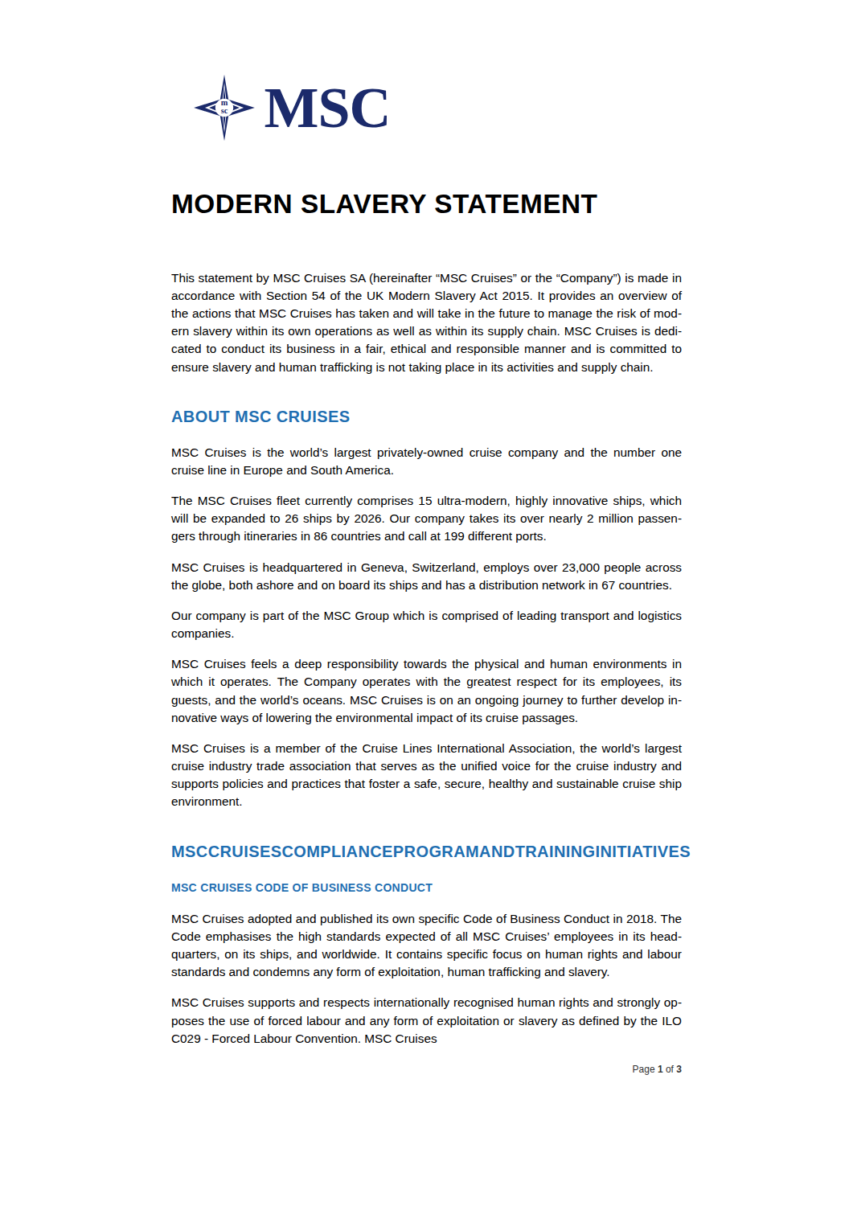m sc MSC
MODERN SLAVERY STATEMENT
This statement by MSC Cruises SA (hereinafter “MSC Cruises” or the “Company”) is made in accordance with Section 54 of the UK Modern Slavery Act 2015. It provides an overview of the actions that MSC Cruises has taken and will take in the future to manage the risk of modern slavery within its own operations as well as within its supply chain. MSC Cruises is dedicated to conduct its business in a fair, ethical and responsible manner and is committed to ensure slavery and human trafficking is not taking place in its activities and supply chain.
ABOUT MSC CRUISES
MSC Cruises is the world’s largest privately-owned cruise company and the number one cruise line in Europe and South America.
The MSC Cruises fleet currently comprises 15 ultra-modern, highly innovative ships, which will be expanded to 26 ships by 2026. Our company takes its over nearly 2 million passengers through itineraries in 86 countries and call at 199 different ports.
MSC Cruises is headquartered in Geneva, Switzerland, employs over 23,000 people across the globe, both ashore and on board its ships and has a distribution network in 67 countries.
Our company is part of the MSC Group which is comprised of leading transport and logistics companies.
MSC Cruises feels a deep responsibility towards the physical and human environments in which it operates. The Company operates with the greatest respect for its employees, its guests, and the world’s oceans. MSC Cruises is on an ongoing journey to further develop innovative ways of lowering the environmental impact of its cruise passages.
MSC Cruises is a member of the Cruise Lines International Association, the world’s largest cruise industry trade association that serves as the unified voice for the cruise industry and supports policies and practices that foster a safe, secure, healthy and sustainable cruise ship environment.
MSC CRUISES COMPLIANCE PROGRAM AND TRAINING INITIATIVES
MSC CRUISES CODE OF BUSINESS CONDUCT
MSC Cruises adopted and published its own specific Code of Business Conduct in 2018. The Code emphasises the high standards expected of all MSC Cruises’ employees in its headquarters, on its ships, and worldwide. It contains specific focus on human rights and labour standards and condemns any form of exploitation, human trafficking and slavery.
MSC Cruises supports and respects internationally recognised human rights and strongly opposes the use of forced labour and any form of exploitation or slavery as defined by the ILO C029 - Forced Labour Convention. MSC Cruises
Page 1 of 3